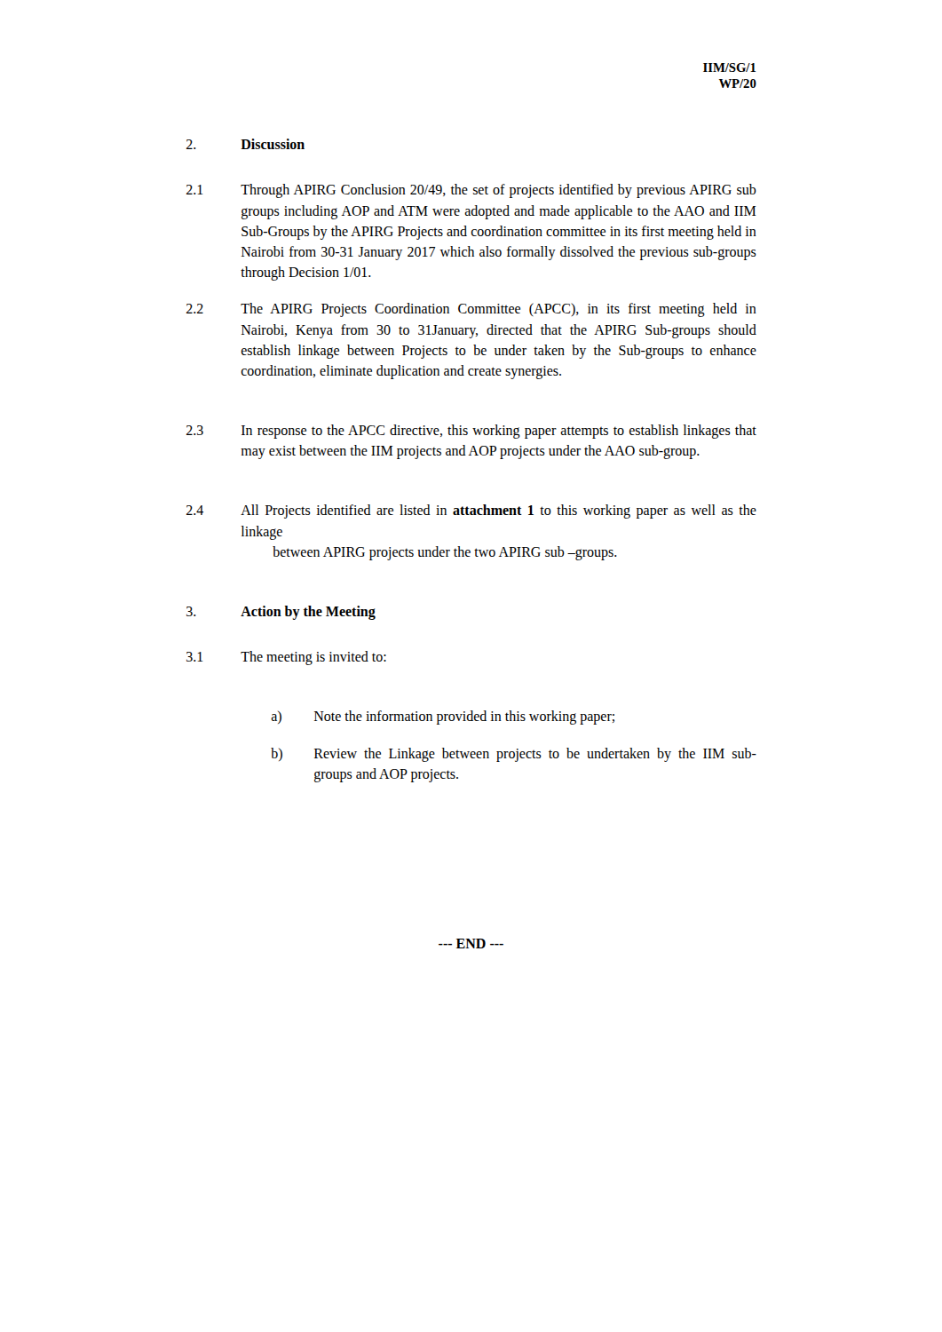IIM/SG/1
WP/20
| 2. | Discussion |
| 2.1 | Through APIRG Conclusion 20/49, the set of projects identified by previous APIRG sub groups including AOP and ATM were adopted and made applicable to the AAO and IIM Sub-Groups by the APIRG Projects and coordination committee in its first meeting held in Nairobi from 30-31 January 2017 which also formally dissolved the previous sub-groups through Decision 1/01. |
| 2.2 | The APIRG Projects Coordination Committee (APCC), in its first meeting held in Nairobi, Kenya from 30 to 31January, directed that the APIRG Sub-groups should establish linkage between Projects to be under taken by the Sub-groups to enhance coordination, eliminate duplication and create synergies. |
| 2.3 | In response to the APCC directive, this working paper attempts to establish linkages that may exist between the IIM projects and AOP projects under the AAO sub-group. |
| 2.4 | All Projects identified are listed in attachment 1 to this working paper as well as the linkage between APIRG projects under the two APIRG sub –groups. |
| 3. | Action by the Meeting |
| 3.1 | The meeting is invited to: |
| a) | Note the information provided in this working paper; |
| b) | Review the Linkage between projects to be undertaken by the IIM sub-groups and AOP projects. |
--- END ---